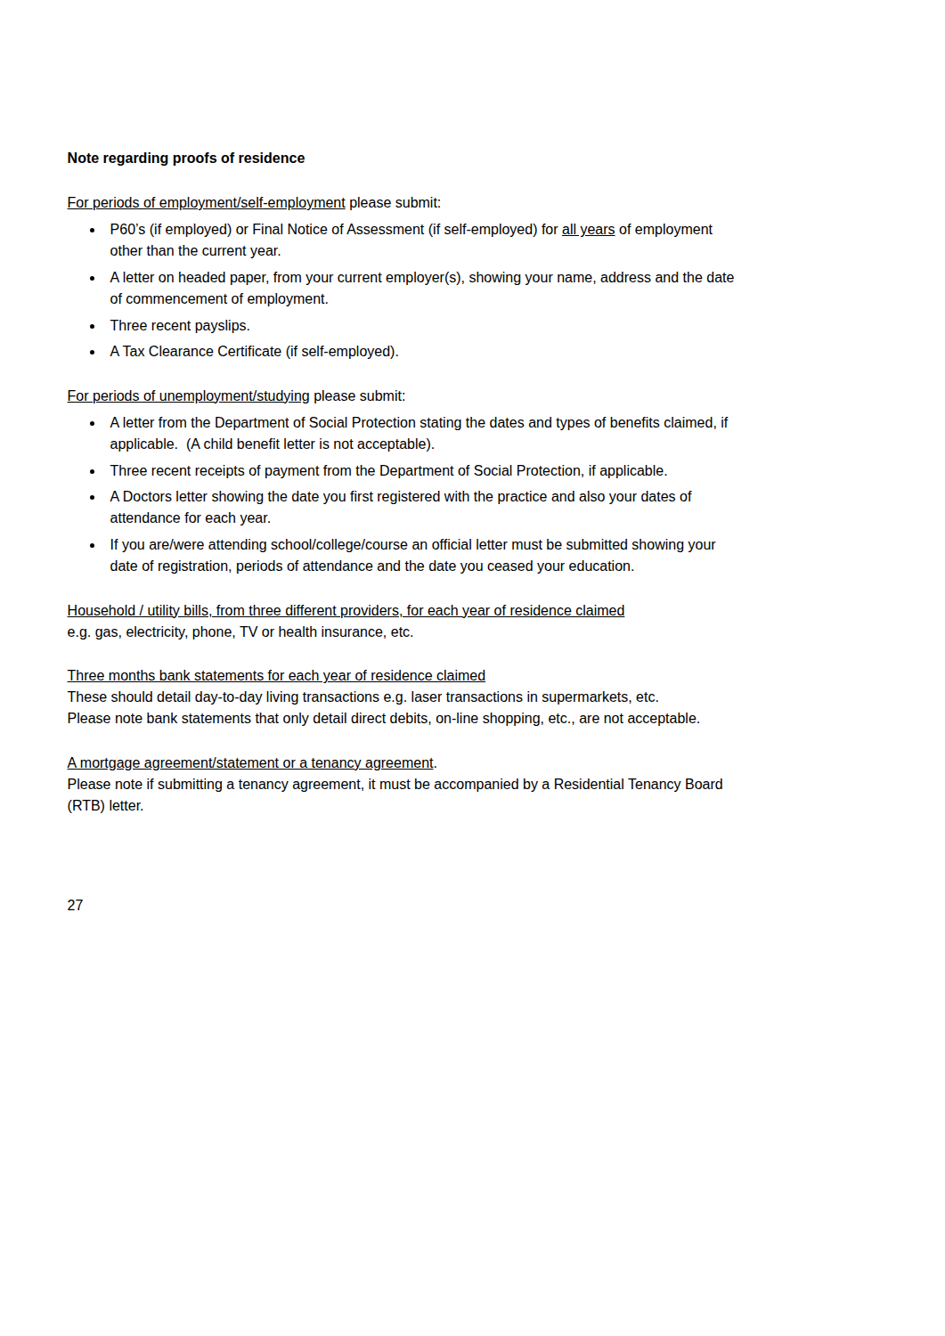Note regarding proofs of residence
For periods of employment/self-employment please submit:
P60’s (if employed) or Final Notice of Assessment (if self-employed) for all years of employment other than the current year.
A letter on headed paper, from your current employer(s), showing your name, address and the date of commencement of employment.
Three recent payslips.
A Tax Clearance Certificate (if self-employed).
For periods of unemployment/studying please submit:
A letter from the Department of Social Protection stating the dates and types of benefits claimed, if applicable. (A child benefit letter is not acceptable).
Three recent receipts of payment from the Department of Social Protection, if applicable.
A Doctors letter showing the date you first registered with the practice and also your dates of attendance for each year.
If you are/were attending school/college/course an official letter must be submitted showing your date of registration, periods of attendance and the date you ceased your education.
Household / utility bills, from three different providers, for each year of residence claimed
e.g. gas, electricity, phone, TV or health insurance, etc.
Three months bank statements for each year of residence claimed
These should detail day-to-day living transactions e.g. laser transactions in supermarkets, etc.
Please note bank statements that only detail direct debits, on-line shopping, etc., are not acceptable.
A mortgage agreement/statement or a tenancy agreement.
Please note if submitting a tenancy agreement, it must be accompanied by a Residential Tenancy Board (RTB) letter.
27